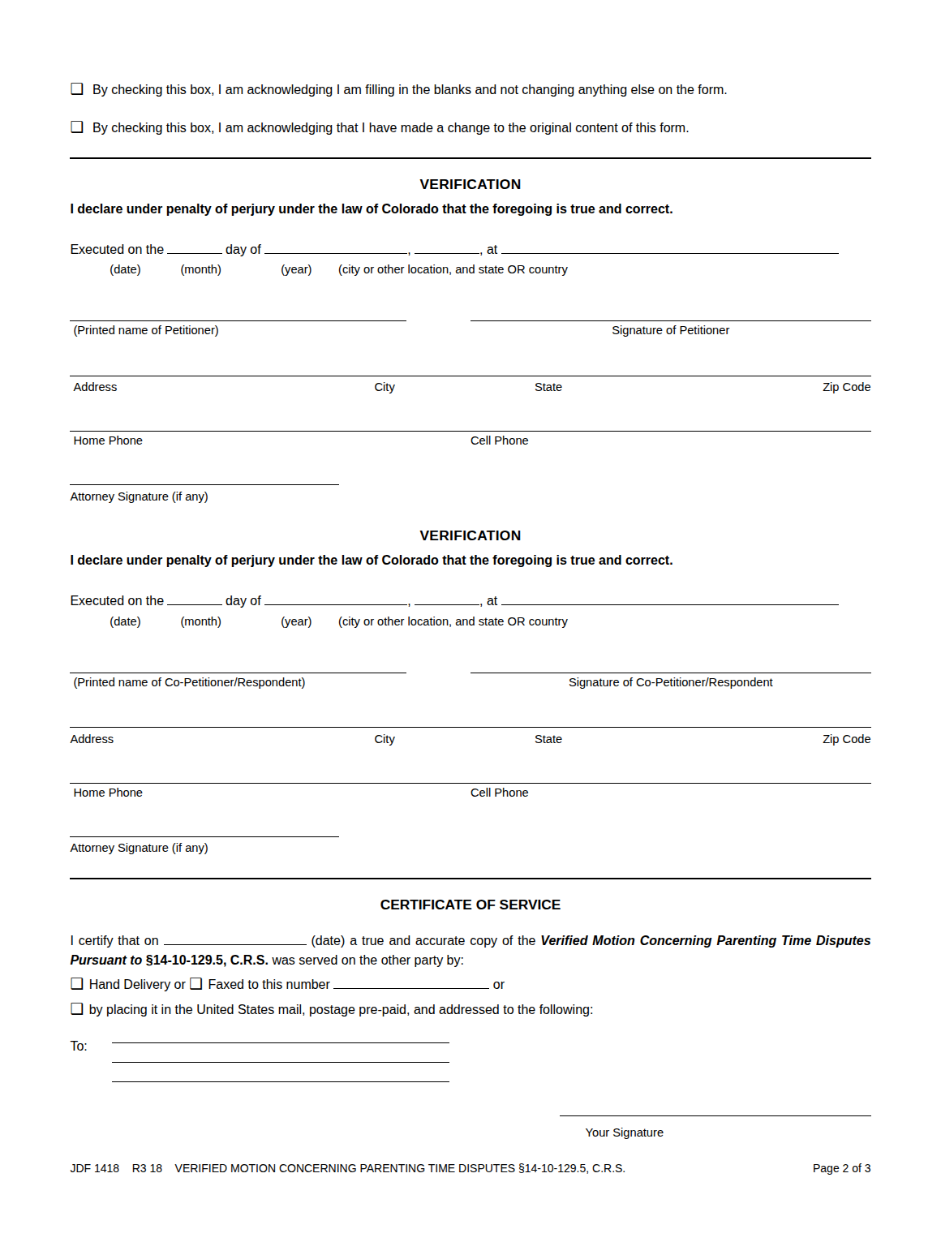❑ By checking this box, I am acknowledging I am filling in the blanks and not changing anything else on the form.
❑ By checking this box, I am acknowledging that I have made a change to the original content of this form.
VERIFICATION
I declare under penalty of perjury under the law of Colorado that the foregoing is true and correct.
Executed on the day of , , at
(date) (month) (year) (city or other location, and state OR country
| (Printed name of Petitioner) | | Signature of Petitioner |
| Address | City | State | Zip Code |
| Home Phone | Cell Phone |
Attorney Signature (if any)
VERIFICATION
I declare under penalty of perjury under the law of Colorado that the foregoing is true and correct.
Executed on the day of , , at
(date) (month) (year) (city or other location, and state OR country
| (Printed name of Co-Petitioner/Respondent) | | Signature of Co-Petitioner/Respondent |
| Address | City | State | Zip Code |
| Home Phone | Cell Phone |
Attorney Signature (if any)
CERTIFICATE OF SERVICE
I certify that on (date) a true and accurate copy of the Verified Motion Concerning Parenting Time Disputes Pursuant to §14-10-129.5, C.R.S. was served on the other party by:
❑Hand Delivery or ❑Faxed to this number or
❑by placing it in the United States mail, postage pre-paid, and addressed to the following:
To:
Your Signature
Page 2 of 3 JDF 1418 R3 18 VERIFIED MOTION CONCERNING PARENTING TIME DISPUTES §14-10-129.5, C.R.S.